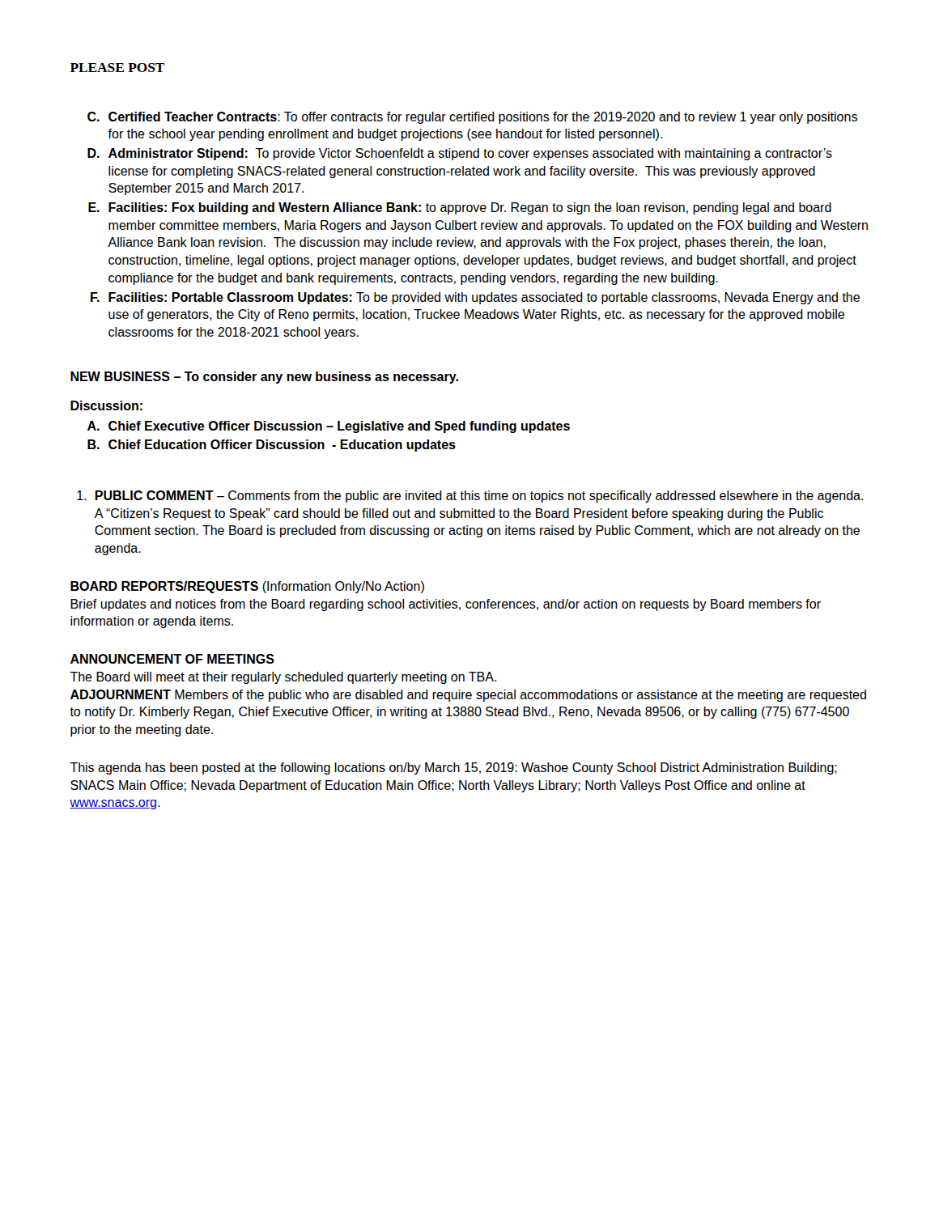PLEASE POST
Certified Teacher Contracts: To offer contracts for regular certified positions for the 2019-2020 and to review 1 year only positions for the school year pending enrollment and budget projections (see handout for listed personnel).
Administrator Stipend: To provide Victor Schoenfeldt a stipend to cover expenses associated with maintaining a contractor’s license for completing SNACS-related general construction-related work and facility oversite. This was previously approved September 2015 and March 2017.
Facilities: Fox building and Western Alliance Bank: to approve Dr. Regan to sign the loan revison, pending legal and board member committee members, Maria Rogers and Jayson Culbert review and approvals. To updated on the FOX building and Western Alliance Bank loan revision. The discussion may include review, and approvals with the Fox project, phases therein, the loan, construction, timeline, legal options, project manager options, developer updates, budget reviews, and budget shortfall, and project compliance for the budget and bank requirements, contracts, pending vendors, regarding the new building.
Facilities: Portable Classroom Updates: To be provided with updates associated to portable classrooms, Nevada Energy and the use of generators, the City of Reno permits, location, Truckee Meadows Water Rights, etc. as necessary for the approved mobile classrooms for the 2018-2021 school years.
NEW BUSINESS – To consider any new business as necessary.
Discussion:
Chief Executive Officer Discussion – Legislative and Sped funding updates
Chief Education Officer Discussion - Education updates
PUBLIC COMMENT – Comments from the public are invited at this time on topics not specifically addressed elsewhere in the agenda. A “Citizen’s Request to Speak” card should be filled out and submitted to the Board President before speaking during the Public Comment section. The Board is precluded from discussing or acting on items raised by Public Comment, which are not already on the agenda.
BOARD REPORTS/REQUESTS (Information Only/No Action)
Brief updates and notices from the Board regarding school activities, conferences, and/or action on requests by Board members for information or agenda items.
ANNOUNCEMENT OF MEETINGS
The Board will meet at their regularly scheduled quarterly meeting on TBA.
ADJOURNMENT Members of the public who are disabled and require special accommodations or assistance at the meeting are requested to notify Dr. Kimberly Regan, Chief Executive Officer, in writing at 13880 Stead Blvd., Reno, Nevada 89506, or by calling (775) 677-4500 prior to the meeting date.
This agenda has been posted at the following locations on/by March 15, 2019: Washoe County School District Administration Building; SNACS Main Office; Nevada Department of Education Main Office; North Valleys Library; North Valleys Post Office and online at www.snacs.org.